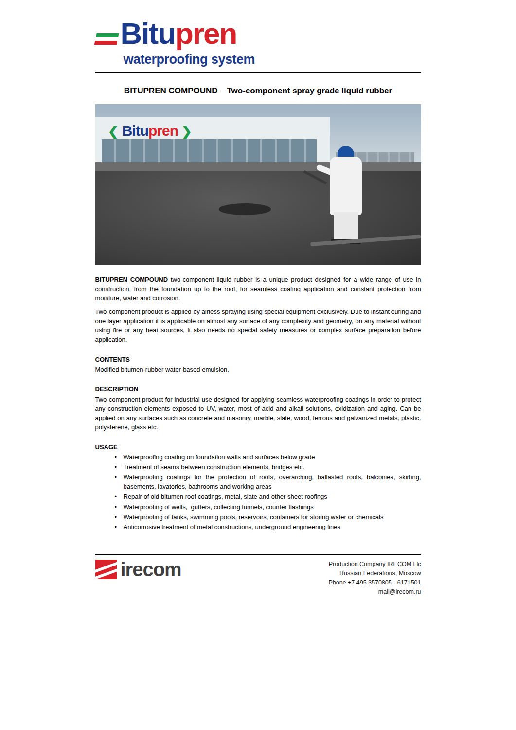Bitu pren
waterproofing system
BITUPREN COMPOUND – Two-component spray grade liquid rubber
❮ Bitu pren ❯
BITUPREN COMPOUND two-component liquid rubber is a unique product designed for a wide range of use in construction, from the foundation up to the roof, for seamless coating application and constant protection from moisture, water and corrosion.
Two-component product is applied by airless spraying using special equipment exclusively. Due to instant curing and one layer application it is applicable on almost any surface of any complexity and geometry, on any material without using fire or any heat sources, it also needs no special safety measures or complex surface preparation before application.
Contents
Modified bitumen-rubber water-based emulsion.
Description
Two-component product for industrial use designed for applying seamless waterproofing coatings in order to protect any construction elements exposed to UV, water, most of acid and alkali solutions, oxidization and aging. Can be applied on any surfaces such as concrete and masonry, marble, slate, wood, ferrous and galvanized metals, plastic, polysterene, glass etc.
Usage
Waterproofing coating on foundation walls and surfaces below grade
Treatment of seams between construction elements, bridges etc.
Waterproofing coatings for the protection of roofs, overarching, ballasted roofs, balconies, skirting, basements, lavatories, bathrooms and working areas
Repair of old bitumen roof coatings, metal, slate and other sheet roofings
Waterproofing of wells, gutters, collecting funnels, counter flashings
Waterproofing of tanks, swimming pools, reservoirs, containers for storing water or chemicals
Anticorrosive treatment of metal constructions, underground engineering lines
irecom
Production Company IRECOM Llc
Russian Federations, Moscow
Phone +7 495 3570805 - 6171501
mail@irecom.ru